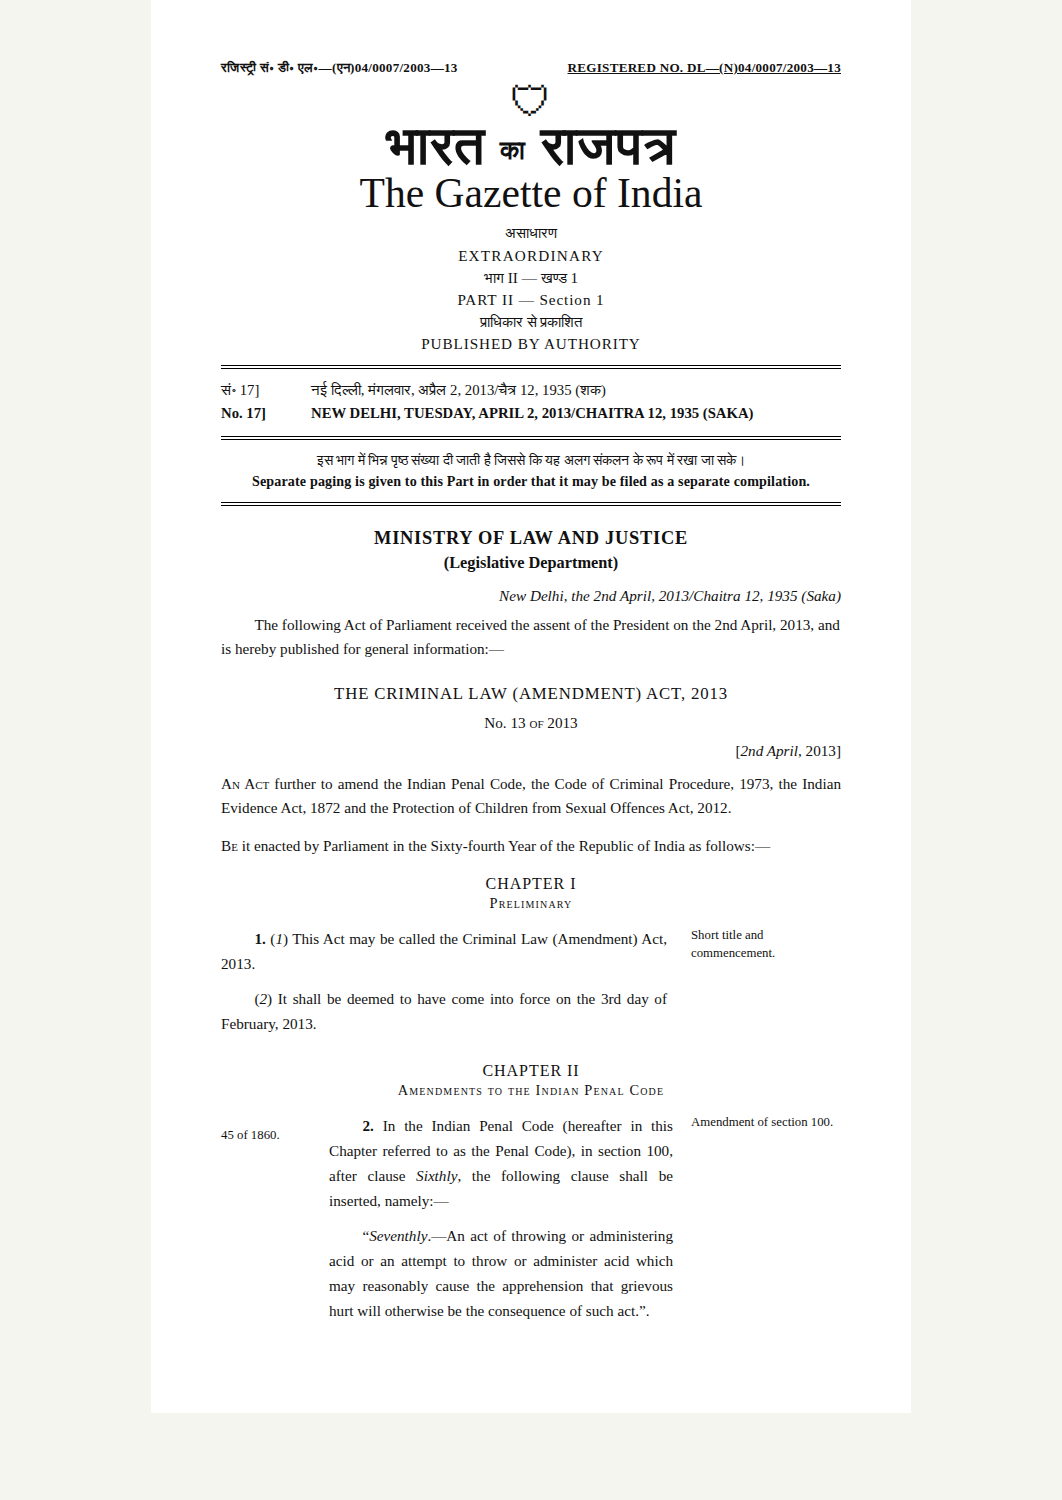रजिस्ट्री सं॰ डी॰ एल॰—(एन)04/0007/2003—13
REGISTERED NO. DL—(N)04/0007/2003—13
🛡
भारत का राजपत्र
The Gazette of India
असाधारण
EXTRAORDINARY
भाग II — खण्ड 1
PART II — Section 1
प्राधिकार से प्रकाशित
PUBLISHED BY AUTHORITY
सं॰ 17]
नई दिल्ली, मंगलवार, अप्रैल 2, 2013/चैत्र 12, 1935 (शक)
No. 17]
NEW DELHI, TUESDAY, APRIL 2, 2013/CHAITRA 12, 1935 (SAKA)
इस भाग में भिन्न पृष्ठ संख्या दी जाती है जिससे कि यह अलग संकलन के रूप में रखा जा सके।
Separate paging is given to this Part in order that it may be filed as a separate compilation.
MINISTRY OF LAW AND JUSTICE
(Legislative Department)
New Delhi, the 2nd April, 2013/Chaitra 12, 1935 (Saka)
The following Act of Parliament received the assent of the President on the 2nd April, 2013, and is hereby published for general information:—
THE CRIMINAL LAW (AMENDMENT) ACT, 2013
No. 13 of 2013
[2nd April, 2013]
An Act further to amend the Indian Penal Code, the Code of Criminal Procedure, 1973, the Indian Evidence Act, 1872 and the Protection of Children from Sexual Offences Act, 2012.
Be it enacted by Parliament in the Sixty-fourth Year of the Republic of India as follows:—
CHAPTER I
Preliminary
1. (1) This Act may be called the Criminal Law (Amendment) Act, 2013.
(2) It shall be deemed to have come into force on the 3rd day of February, 2013.
Short title and commencement.
CHAPTER II
Amendments to the Indian Penal Code
45 of 1860.
2. In the Indian Penal Code (hereafter in this Chapter referred to as the Penal Code), in section 100, after clause Sixthly, the following clause shall be inserted, namely:—
“Seventhly.—An act of throwing or administering acid or an attempt to throw or administer acid which may reasonably cause the apprehension that grievous hurt will otherwise be the consequence of such act.”.
Amendment of section 100.